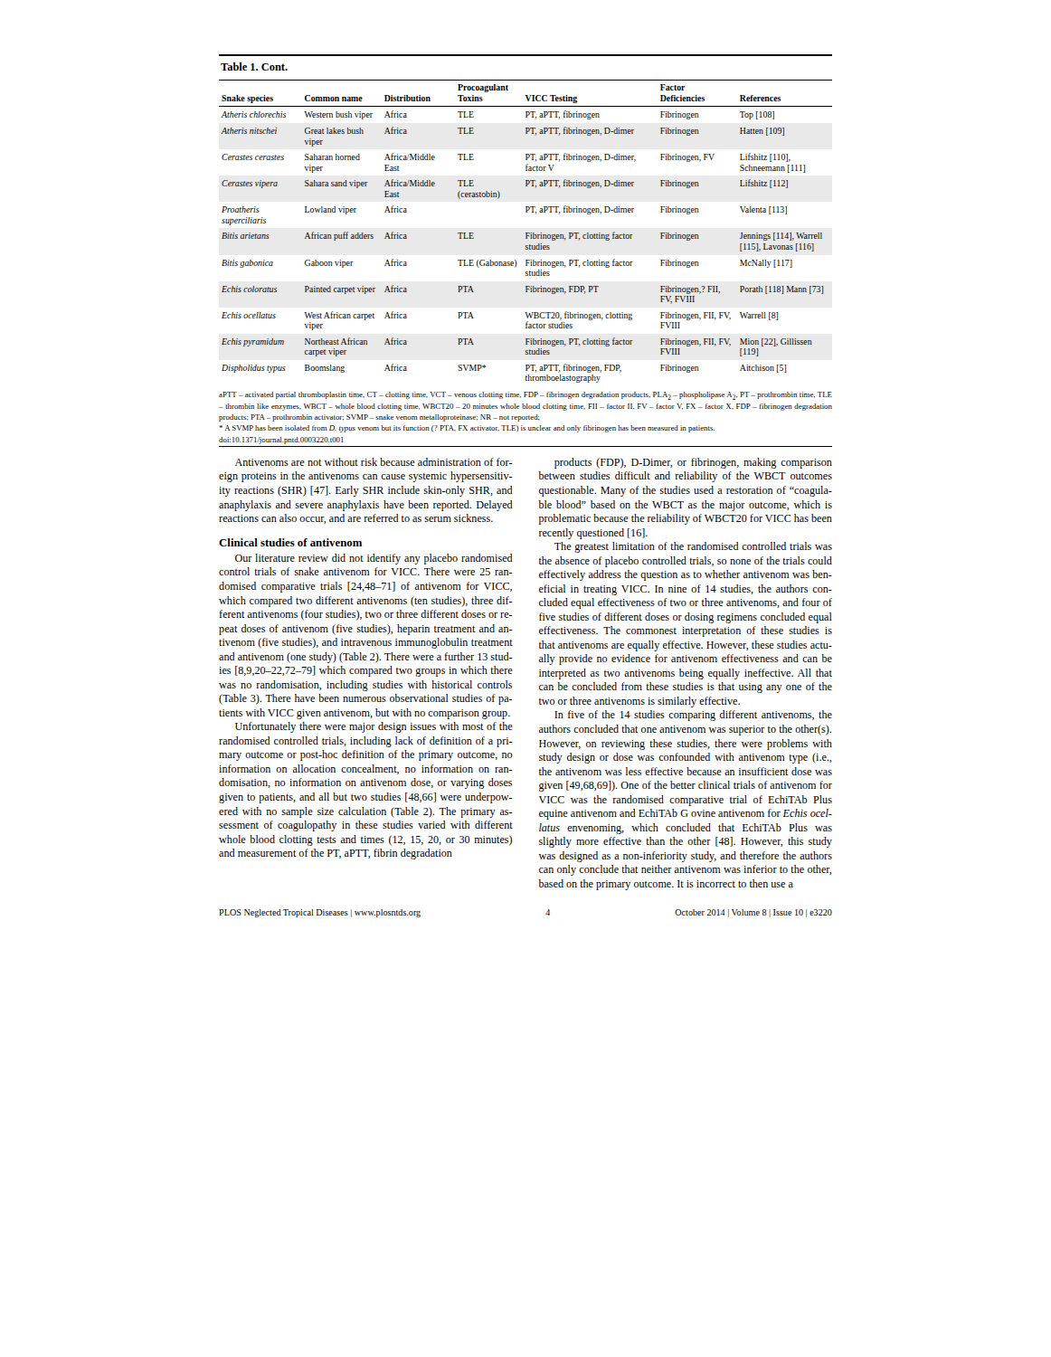Table 1. Cont.
| Snake species | Common name | Distribution | Procoagulant Toxins | VICC Testing | Factor Deficiencies | References |
| --- | --- | --- | --- | --- | --- | --- |
| Atheris chlorechis | Western bush viper | Africa | TLE | PT, aPTT, fibrinogen | Fibrinogen | Top [108] |
| Atheris nitschei | Great lakes bush viper | Africa | TLE | PT, aPTT, fibrinogen, D-dimer | Fibrinogen | Hatten [109] |
| Cerastes cerastes | Saharan horned viper | Africa/Middle East | TLE | PT, aPTT, fibrinogen, D-dimer, factor V | Fibrinogen, FV | Lifshitz [110], Schneemann [111] |
| Cerastes vipera | Sahara sand viper | Africa/Middle East | TLE (cerastobin) | PT, aPTT, fibrinogen, D-dimer | Fibrinogen | Lifshitz [112] |
| Proatheris superciliaris | Lowland viper | Africa | | PT, aPTT, fibrinogen, D-dimer | Fibrinogen | Valenta [113] |
| Bitis arietans | African puff adders | Africa | TLE | Fibrinogen, PT, clotting factor studies | Fibrinogen | Jennings [114], Warrell [115], Lavonas [116] |
| Bitis gabonica | Gaboon viper | Africa | TLE (Gabonase) | Fibrinogen, PT, clotting factor studies | Fibrinogen | McNally [117] |
| Echis coloratus | Painted carpet viper | Africa | PTA | Fibrinogen, FDP, PT | Fibrinogen,? FII, FV, FVIII | Porath [118] Mann [73] |
| Echis ocellatus | West African carpet viper | Africa | PTA | WBCT20, fibrinogen, clotting factor studies | Fibrinogen, FII, FV, FVIII | Warrell [8] |
| Echis pyramidum | Northeast African carpet viper | Africa | PTA | Fibrinogen, PT, clotting factor studies | Fibrinogen, FII, FV, FVIII | Mion [22], Gillissen [119] |
| Dispholidus typus | Boomslang | Africa | SVMP* | PT, aPTT, fibrinogen, FDP, thromboelastography | Fibrinogen | Aitchison [5] |
aPTT – activated partial thromboplastin time, CT – clotting time, VCT – venous clotting time, FDP – fibrinogen degradation products, PLA2 – phospholipase A2, PT – prothrombin time, TLE – thrombin like enzymes, WBCT – whole blood clotting time, WBCT20 – 20 minutes whole blood clotting time, FII – factor II, FV – factor V, FX – factor X, FDP – fibrinogen degradation products; PTA – prothrombin activator; SVMP – snake venom metalloproteinase; NR – not reported;
* A SVMP has been isolated from D. typus venom but its function (? PTA, FX activator, TLE) is unclear and only fibrinogen has been measured in patients.
doi:10.1371/journal.pntd.0003220.t001
Antivenoms are not without risk because administration of foreign proteins in the antivenoms can cause systemic hypersensitivity reactions (SHR) [47]. Early SHR include skin-only SHR, and anaphylaxis and severe anaphylaxis have been reported. Delayed reactions can also occur, and are referred to as serum sickness.
Clinical studies of antivenom
Our literature review did not identify any placebo randomised control trials of snake antivenom for VICC. There were 25 randomised comparative trials [24,48–71] of antivenom for VICC, which compared two different antivenoms (ten studies), three different antivenoms (four studies), two or three different doses or repeat doses of antivenom (five studies), heparin treatment and antivenom (five studies), and intravenous immunoglobulin treatment and antivenom (one study) (Table 2). There were a further 13 studies [8,9,20–22,72–79] which compared two groups in which there was no randomisation, including studies with historical controls (Table 3). There have been numerous observational studies of patients with VICC given antivenom, but with no comparison group.
Unfortunately there were major design issues with most of the randomised controlled trials, including lack of definition of a primary outcome or post-hoc definition of the primary outcome, no information on allocation concealment, no information on randomisation, no information on antivenom dose, or varying doses given to patients, and all but two studies [48,66] were underpowered with no sample size calculation (Table 2). The primary assessment of coagulopathy in these studies varied with different whole blood clotting tests and times (12, 15, 20, or 30 minutes) and measurement of the PT, aPTT, fibrin degradation
products (FDP), D-Dimer, or fibrinogen, making comparison between studies difficult and reliability of the WBCT outcomes questionable. Many of the studies used a restoration of “coagulable blood” based on the WBCT as the major outcome, which is problematic because the reliability of WBCT20 for VICC has been recently questioned [16].
The greatest limitation of the randomised controlled trials was the absence of placebo controlled trials, so none of the trials could effectively address the question as to whether antivenom was beneficial in treating VICC. In nine of 14 studies, the authors concluded equal effectiveness of two or three antivenoms, and four of five studies of different doses or dosing regimens concluded equal effectiveness. The commonest interpretation of these studies is that antivenoms are equally effective. However, these studies actually provide no evidence for antivenom effectiveness and can be interpreted as two antivenoms being equally ineffective. All that can be concluded from these studies is that using any one of the two or three antivenoms is similarly effective.
In five of the 14 studies comparing different antivenoms, the authors concluded that one antivenom was superior to the other(s). However, on reviewing these studies, there were problems with study design or dose was confounded with antivenom type (i.e., the antivenom was less effective because an insufficient dose was given [49,68,69]). One of the better clinical trials of antivenom for VICC was the randomised comparative trial of EchiTAb Plus equine antivenom and EchiTAb G ovine antivenom for Echis ocellatus envenoming, which concluded that EchiTAb Plus was slightly more effective than the other [48]. However, this study was designed as a non-inferiority study, and therefore the authors can only conclude that neither antivenom was inferior to the other, based on the primary outcome. It is incorrect to then use a
PLOS Neglected Tropical Diseases | www.plosntds.org
4
October 2014 | Volume 8 | Issue 10 | e3220